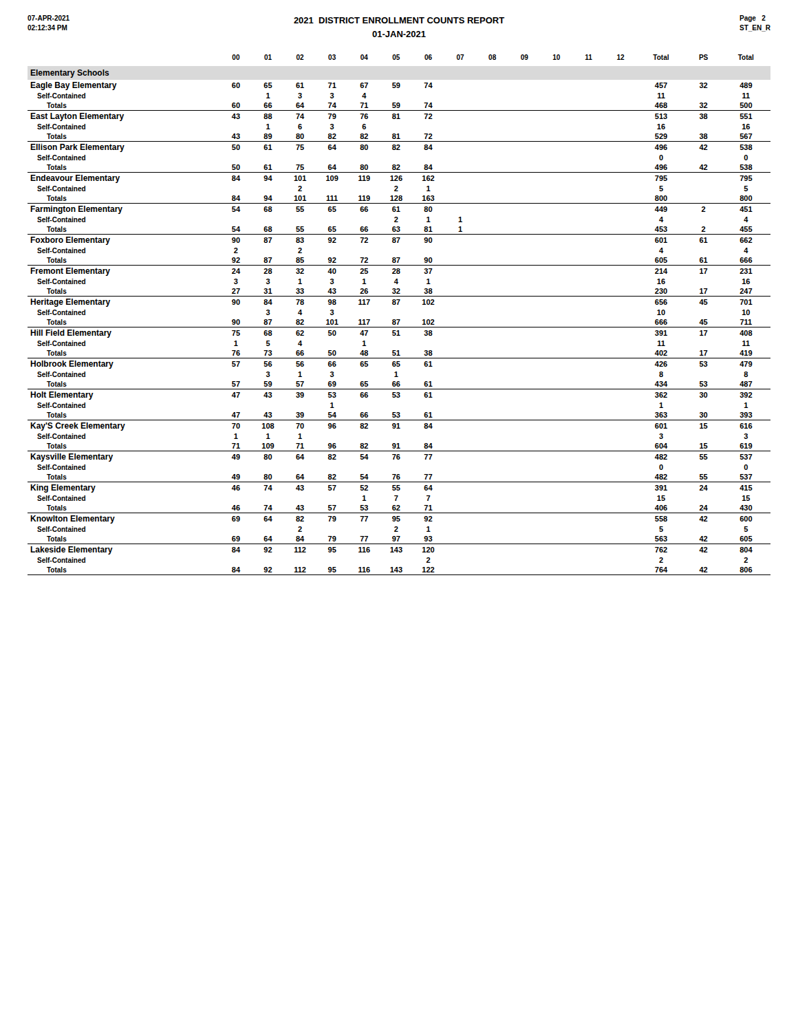07-APR-2021
02:12:34 PM
2021 DISTRICT ENROLLMENT COUNTS REPORT
01-JAN-2021
Page 2
ST_EN_R
| | 00 | 01 | 02 | 03 | 04 | 05 | 06 | 07 | 08 | 09 | 10 | 11 | 12 | Total | PS | Total |
| --- | --- | --- | --- | --- | --- | --- | --- | --- | --- | --- | --- | --- | --- | --- | --- | --- |
| Elementary Schools |
| Eagle Bay Elementary | 60 | 65 | 61 | 71 | 67 | 59 | 74 | | | | | | | 457 | 32 | 489 |
| Self-Contained | | 1 | 3 | 3 | 4 | | | | | | | | | 11 | | 11 |
| Totals | 60 | 66 | 64 | 74 | 71 | 59 | 74 | | | | | | | 468 | 32 | 500 |
| East Layton Elementary | 43 | 88 | 74 | 79 | 76 | 81 | 72 | | | | | | | 513 | 38 | 551 |
| Self-Contained | | 1 | 6 | 3 | 6 | | | | | | | | | 16 | | 16 |
| Totals | 43 | 89 | 80 | 82 | 82 | 81 | 72 | | | | | | | 529 | 38 | 567 |
| Ellison Park Elementary | 50 | 61 | 75 | 64 | 80 | 82 | 84 | | | | | | | 496 | 42 | 538 |
| Self-Contained | | | | | | | | | | | | | | 0 | | 0 |
| Totals | 50 | 61 | 75 | 64 | 80 | 82 | 84 | | | | | | | 496 | 42 | 538 |
| Endeavour Elementary | 84 | 94 | 101 | 109 | 119 | 126 | 162 | | | | | | | 795 | | 795 |
| Self-Contained | | | 2 | | | 2 | 1 | | | | | | | 5 | | 5 |
| Totals | 84 | 94 | 101 | 111 | 119 | 128 | 163 | | | | | | | 800 | | 800 |
| Farmington Elementary | 54 | 68 | 55 | 65 | 66 | 61 | 80 | | | | | | | 449 | 2 | 451 |
| Self-Contained | | | | | | 2 | 1 | 1 | | | | | | 4 | | 4 |
| Totals | 54 | 68 | 55 | 65 | 66 | 63 | 81 | 1 | | | | | | 453 | 2 | 455 |
| Foxboro Elementary | 90 | 87 | 83 | 92 | 72 | 87 | 90 | | | | | | | 601 | 61 | 662 |
| Self-Contained | 2 | | 2 | | | | | | | | | | | 4 | | 4 |
| Totals | 92 | 87 | 85 | 92 | 72 | 87 | 90 | | | | | | | 605 | 61 | 666 |
| Fremont Elementary | 24 | 28 | 32 | 40 | 25 | 28 | 37 | | | | | | | 214 | 17 | 231 |
| Self-Contained | 3 | 3 | 1 | 3 | 1 | 4 | 1 | | | | | | | 16 | | 16 |
| Totals | 27 | 31 | 33 | 43 | 26 | 32 | 38 | | | | | | | 230 | 17 | 247 |
| Heritage Elementary | 90 | 84 | 78 | 98 | 117 | 87 | 102 | | | | | | | 656 | 45 | 701 |
| Self-Contained | | 3 | 4 | 3 | | | | | | | | | | 10 | | 10 |
| Totals | 90 | 87 | 82 | 101 | 117 | 87 | 102 | | | | | | | 666 | 45 | 711 |
| Hill Field Elementary | 75 | 68 | 62 | 50 | 47 | 51 | 38 | | | | | | | 391 | 17 | 408 |
| Self-Contained | 1 | 5 | 4 | | 1 | | | | | | | | | 11 | | 11 |
| Totals | 76 | 73 | 66 | 50 | 48 | 51 | 38 | | | | | | | 402 | 17 | 419 |
| Holbrook Elementary | 57 | 56 | 56 | 66 | 65 | 65 | 61 | | | | | | | 426 | 53 | 479 |
| Self-Contained | | 3 | 1 | 3 | | 1 | | | | | | | | 8 | | 8 |
| Totals | 57 | 59 | 57 | 69 | 65 | 66 | 61 | | | | | | | 434 | 53 | 487 |
| Holt Elementary | 47 | 43 | 39 | 53 | 66 | 53 | 61 | | | | | | | 362 | 30 | 392 |
| Self-Contained | | | | 1 | | | | | | | | | | 1 | | 1 |
| Totals | 47 | 43 | 39 | 54 | 66 | 53 | 61 | | | | | | | 363 | 30 | 393 |
| Kay'S Creek Elementary | 70 | 108 | 70 | 96 | 82 | 91 | 84 | | | | | | | 601 | 15 | 616 |
| Self-Contained | 1 | 1 | 1 | | | | | | | | | | | 3 | | 3 |
| Totals | 71 | 109 | 71 | 96 | 82 | 91 | 84 | | | | | | | 604 | 15 | 619 |
| Kaysville Elementary | 49 | 80 | 64 | 82 | 54 | 76 | 77 | | | | | | | 482 | 55 | 537 |
| Self-Contained | | | | | | | | | | | | | | 0 | | 0 |
| Totals | 49 | 80 | 64 | 82 | 54 | 76 | 77 | | | | | | | 482 | 55 | 537 |
| King Elementary | 46 | 74 | 43 | 57 | 52 | 55 | 64 | | | | | | | 391 | 24 | 415 |
| Self-Contained | | | | | 1 | 7 | 7 | | | | | | | 15 | | 15 |
| Totals | 46 | 74 | 43 | 57 | 53 | 62 | 71 | | | | | | | 406 | 24 | 430 |
| Knowlton Elementary | 69 | 64 | 82 | 79 | 77 | 95 | 92 | | | | | | | 558 | 42 | 600 |
| Self-Contained | | | 2 | | | 2 | 1 | | | | | | | 5 | | 5 |
| Totals | 69 | 64 | 84 | 79 | 77 | 97 | 93 | | | | | | | 563 | 42 | 605 |
| Lakeside Elementary | 84 | 92 | 112 | 95 | 116 | 143 | 120 | | | | | | | 762 | 42 | 804 |
| Self-Contained | | | | | | | 2 | | | | | | | 2 | | 2 |
| Totals | 84 | 92 | 112 | 95 | 116 | 143 | 122 | | | | | | | 764 | 42 | 806 |